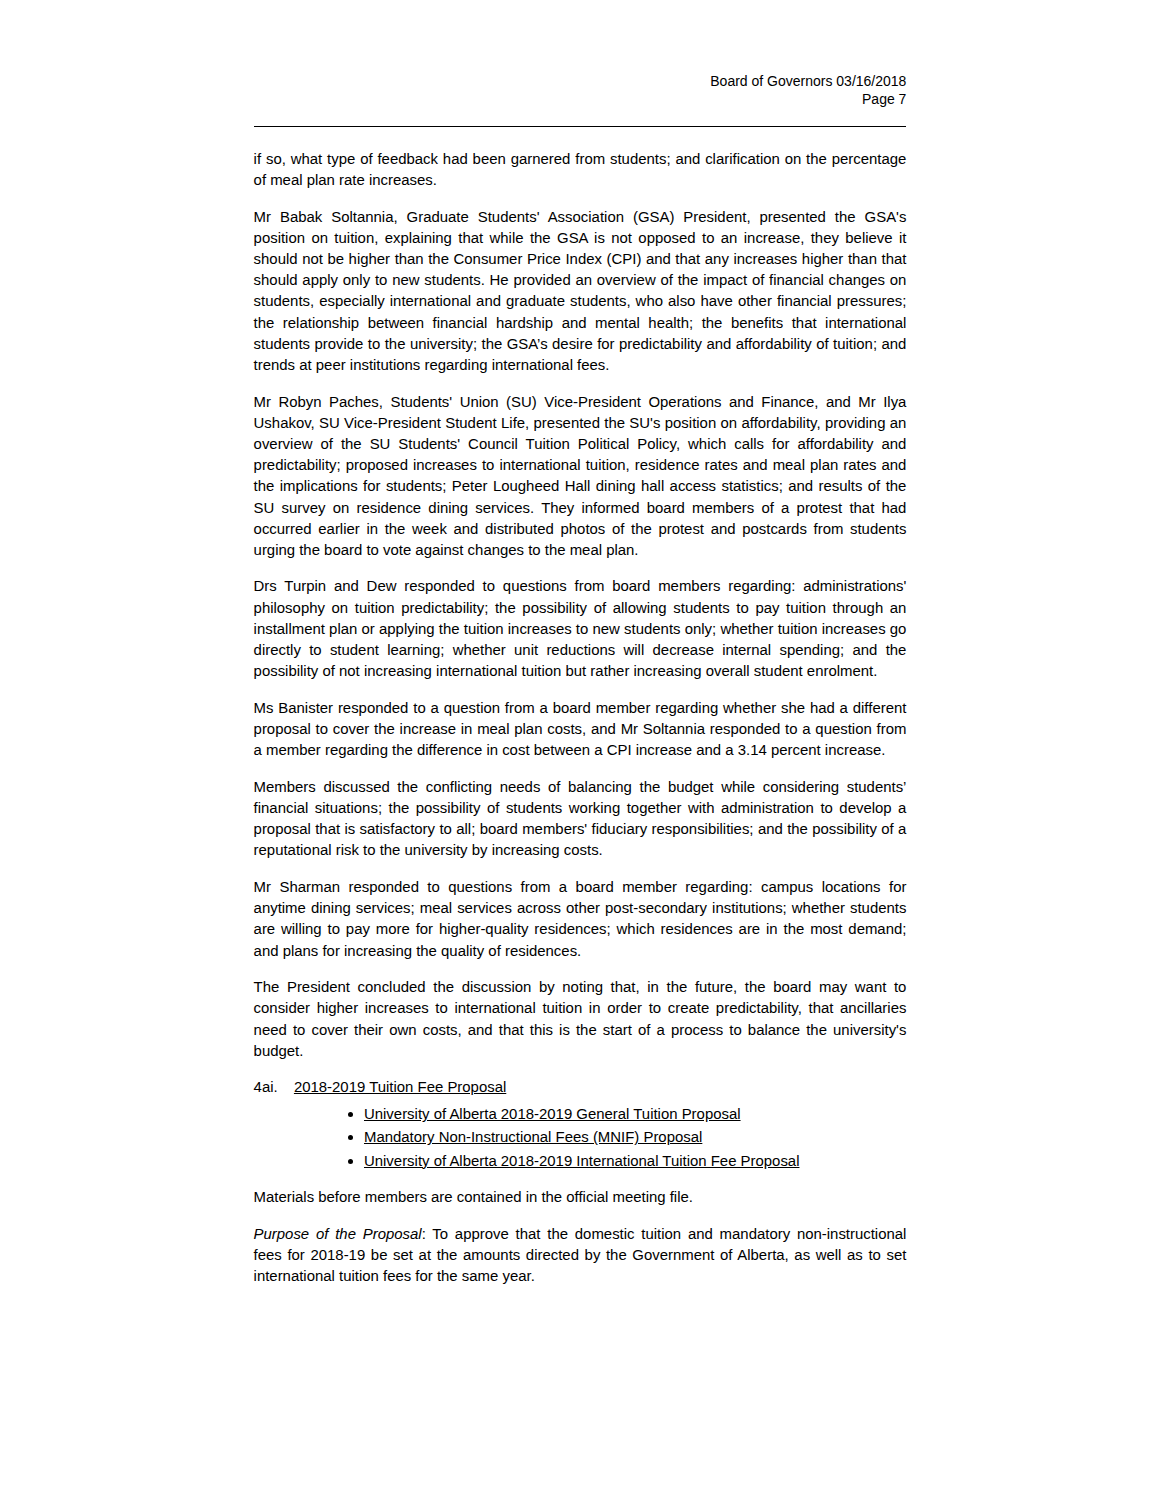Board of Governors 03/16/2018 Page 7
if so, what type of feedback had been garnered from students; and clarification on the percentage of meal plan rate increases.
Mr Babak Soltannia, Graduate Students' Association (GSA) President, presented the GSA's position on tuition, explaining that while the GSA is not opposed to an increase, they believe it should not be higher than the Consumer Price Index (CPI) and that any increases higher than that should apply only to new students. He provided an overview of the impact of financial changes on students, especially international and graduate students, who also have other financial pressures; the relationship between financial hardship and mental health; the benefits that international students provide to the university; the GSA’s desire for predictability and affordability of tuition; and trends at peer institutions regarding international fees.
Mr Robyn Paches, Students' Union (SU) Vice-President Operations and Finance, and Mr Ilya Ushakov, SU Vice-President Student Life, presented the SU's position on affordability, providing an overview of the SU Students' Council Tuition Political Policy, which calls for affordability and predictability; proposed increases to international tuition, residence rates and meal plan rates and the implications for students; Peter Lougheed Hall dining hall access statistics; and results of the SU survey on residence dining services. They informed board members of a protest that had occurred earlier in the week and distributed photos of the protest and postcards from students urging the board to vote against changes to the meal plan.
Drs Turpin and Dew responded to questions from board members regarding: administrations' philosophy on tuition predictability; the possibility of allowing students to pay tuition through an installment plan or applying the tuition increases to new students only; whether tuition increases go directly to student learning; whether unit reductions will decrease internal spending; and the possibility of not increasing international tuition but rather increasing overall student enrolment.
Ms Banister responded to a question from a board member regarding whether she had a different proposal to cover the increase in meal plan costs, and Mr Soltannia responded to a question from a member regarding the difference in cost between a CPI increase and a 3.14 percent increase.
Members discussed the conflicting needs of balancing the budget while considering students’ financial situations; the possibility of students working together with administration to develop a proposal that is satisfactory to all; board members' fiduciary responsibilities; and the possibility of a reputational risk to the university by increasing costs.
Mr Sharman responded to questions from a board member regarding: campus locations for anytime dining services; meal services across other post-secondary institutions; whether students are willing to pay more for higher-quality residences; which residences are in the most demand; and plans for increasing the quality of residences.
The President concluded the discussion by noting that, in the future, the board may want to consider higher increases to international tuition in order to create predictability, that ancillaries need to cover their own costs, and that this is the start of a process to balance the university's budget.
4ai. 2018-2019 Tuition Fee Proposal
University of Alberta 2018-2019 General Tuition Proposal
Mandatory Non-Instructional Fees (MNIF) Proposal
University of Alberta 2018-2019 International Tuition Fee Proposal
Materials before members are contained in the official meeting file.
Purpose of the Proposal: To approve that the domestic tuition and mandatory non-instructional fees for 2018-19 be set at the amounts directed by the Government of Alberta, as well as to set international tuition fees for the same year.